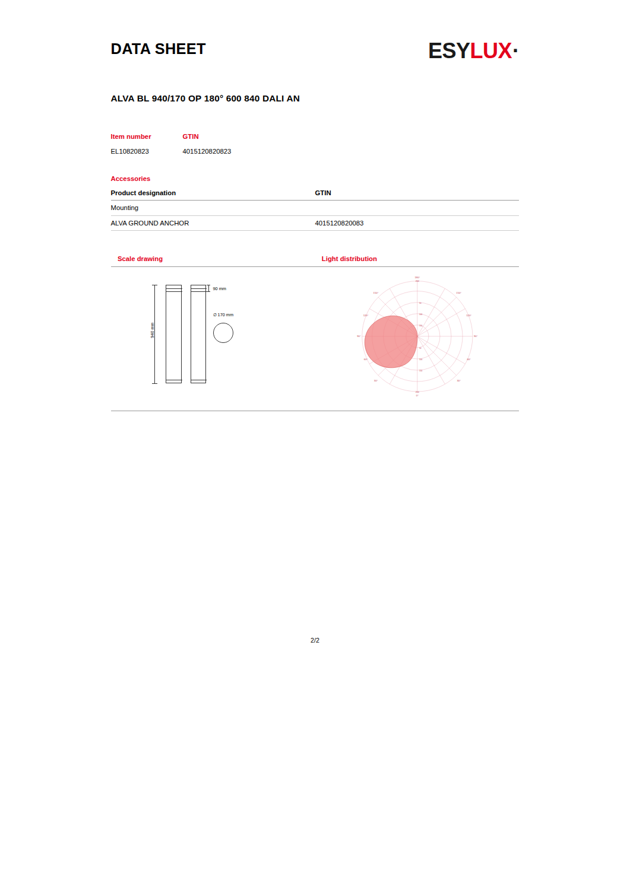DATA SHEET
ESYLUX·
ALVA BL 940/170 OP 180° 600 840 DALI AN
Item number
EL10820823
GTIN
4015120820823
Accessories
| Product designation | GTIN |
| --- | --- |
| Mounting | |
| ALVA GROUND ANCHOR | 4015120820083 |
Scale drawing
Light distribution
940 mm
90 mm
∅ 170 mm
180° 200 0° 200 90° 90° 150° 150° 30° 30° 120° 120° 60° 60° 150 100 50 50 100 150
2/2